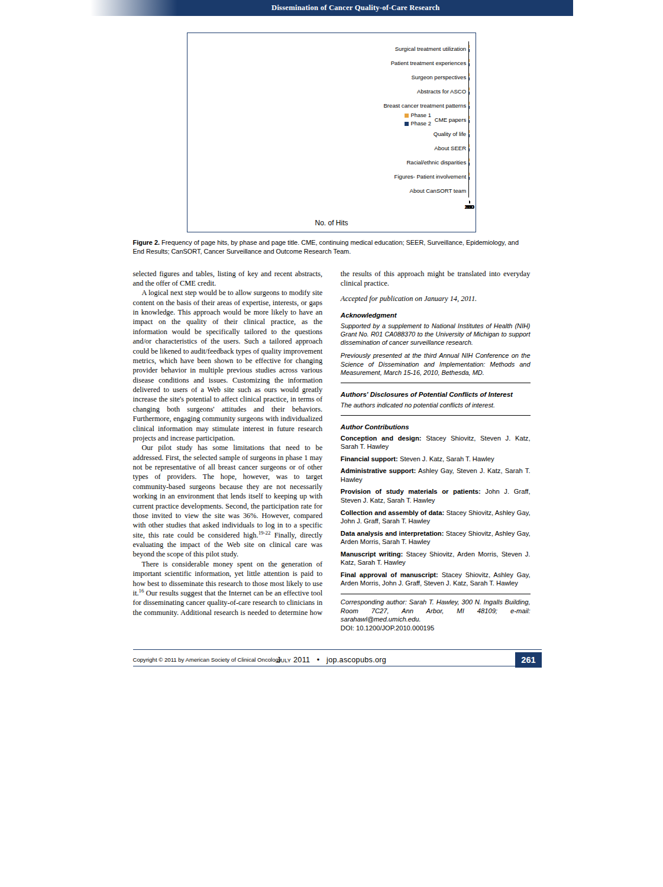Dissemination of Cancer Quality-of-Care Research
Phase 1
Phase 2
| Surgical treatment utilization | |
| Patient treatment experiences | |
| Surgeon perspectives | |
| Abstracts for ASCO | |
| Breast cancer treatment patterns | |
| CME papers | |
| Quality of life | |
| About SEER | |
| Racial/ethnic disparities | |
| Figures- Patient involvement | |
| About CanSORT team | |
| | 0 50 100 150 200 250 300 350 |
No. of Hits
Figure 2. Frequency of page hits, by phase and page title. CME, continuing medical education; SEER, Surveillance, Epidemiology, and End Results; CanSORT, Cancer Surveillance and Outcome Research Team.
selected figures and tables, listing of key and recent abstracts, and the offer of CME credit.
A logical next step would be to allow surgeons to modify site content on the basis of their areas of expertise, interests, or gaps in knowledge. This approach would be more likely to have an impact on the quality of their clinical practice, as the information would be specifically tailored to the questions and/or characteristics of the users. Such a tailored approach could be likened to audit/feedback types of quality improvement metrics, which have been shown to be effective for changing provider behavior in multiple previous studies across various disease conditions and issues. Customizing the information delivered to users of a Web site such as ours would greatly increase the site's potential to affect clinical practice, in terms of changing both surgeons' attitudes and their behaviors. Furthermore, engaging community surgeons with individualized clinical information may stimulate interest in future research projects and increase participation.
Our pilot study has some limitations that need to be addressed. First, the selected sample of surgeons in phase 1 may not be representative of all breast cancer surgeons or of other types of providers. The hope, however, was to target community-based surgeons because they are not necessarily working in an environment that lends itself to keeping up with current practice developments. Second, the participation rate for those invited to view the site was 36%. However, compared with other studies that asked individuals to log in to a specific site, this rate could be considered high.19-22 Finally, directly evaluating the impact of the Web site on clinical care was beyond the scope of this pilot study.
There is considerable money spent on the generation of important scientific information, yet little attention is paid to how best to disseminate this research to those most likely to use it.16 Our results suggest that the Internet can be an effective tool for disseminating cancer quality-of-care research to clinicians in the community. Additional research is needed to determine how the results of this approach might be translated into everyday clinical practice.
Accepted for publication on January 14, 2011.
Acknowledgment
Supported by a supplement to National Institutes of Health (NIH) Grant No. R01 CA088370 to the University of Michigan to support dissemination of cancer surveillance research.
Previously presented at the third Annual NIH Conference on the Science of Dissemination and Implementation: Methods and Measurement, March 15-16, 2010, Bethesda, MD.
Authors' Disclosures of Potential Conflicts of Interest
The authors indicated no potential conflicts of interest.
Author Contributions
Conception and design: Stacey Shiovitz, Steven J. Katz, Sarah T. Hawley
Financial support: Steven J. Katz, Sarah T. Hawley
Administrative support: Ashley Gay, Steven J. Katz, Sarah T. Hawley
Provision of study materials or patients: John J. Graff, Steven J. Katz, Sarah T. Hawley
Collection and assembly of data: Stacey Shiovitz, Ashley Gay, John J. Graff, Sarah T. Hawley
Data analysis and interpretation: Stacey Shiovitz, Ashley Gay, Arden Morris, Sarah T. Hawley
Manuscript writing: Stacey Shiovitz, Arden Morris, Steven J. Katz, Sarah T. Hawley
Final approval of manuscript: Stacey Shiovitz, Ashley Gay, Arden Morris, John J. Graff, Steven J. Katz, Sarah T. Hawley
Corresponding author: Sarah T. Hawley, 300 N. Ingalls Building, Room 7C27, Ann Arbor, MI 48109; e-mail: sarahawl@med.umich.edu.
DOI: 10.1200/JOP.2010.000195
Copyright © 2011 by American Society of Clinical Oncology
July 2011 • jop.ascopubs.org
261